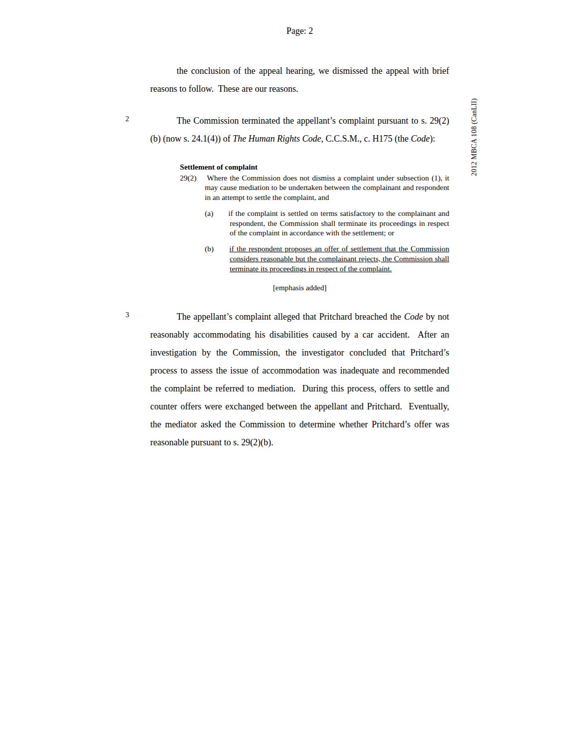Page: 2
2012 MBCA 108 (CanLII)
the conclusion of the appeal hearing, we dismissed the appeal with brief reasons to follow. These are our reasons.
2 The Commission terminated the appellant’s complaint pursuant to s. 29(2)(b) (now s. 24.1(4)) of The Human Rights Code, C.C.S.M., c. H175 (the Code):
Settlement of complaint
29(2) Where the Commission does not dismiss a complaint under subsection (1), it may cause mediation to be undertaken between the complainant and respondent in an attempt to settle the complaint, and
(a) if the complaint is settled on terms satisfactory to the complainant and respondent, the Commission shall terminate its proceedings in respect of the complaint in accordance with the settlement; or
(b) if the respondent proposes an offer of settlement that the Commission considers reasonable but the complainant rejects, the Commission shall terminate its proceedings in respect of the complaint.
[emphasis added]
3 The appellant’s complaint alleged that Pritchard breached the Code by not reasonably accommodating his disabilities caused by a car accident. After an investigation by the Commission, the investigator concluded that Pritchard’s process to assess the issue of accommodation was inadequate and recommended the complaint be referred to mediation. During this process, offers to settle and counter offers were exchanged between the appellant and Pritchard. Eventually, the mediator asked the Commission to determine whether Pritchard’s offer was reasonable pursuant to s. 29(2)(b).